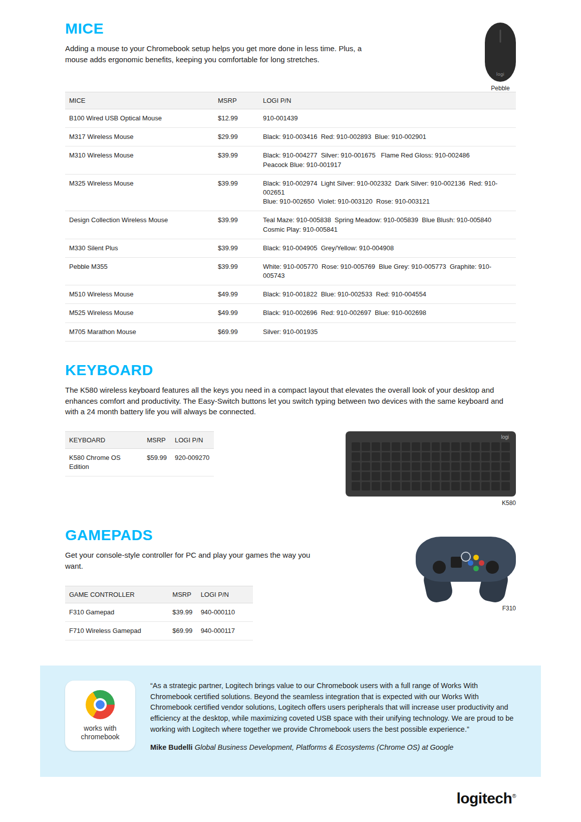MICE
Adding a mouse to your Chromebook setup helps you get more done in less time. Plus, a mouse adds ergonomic benefits, keeping you comfortable for long stretches.
Pebble
| MICE | MSRP | LOGI P/N |
| --- | --- | --- |
| B100 Wired USB Optical Mouse | $12.99 | 910-001439 |
| M317 Wireless Mouse | $29.99 | Black: 910-003416 Red: 910-002893 Blue: 910-002901 |
| M310 Wireless Mouse | $39.99 | Black: 910-004277 Silver: 910-001675 Flame Red Gloss: 910-002486 Peacock Blue: 910-001917 |
| M325 Wireless Mouse | $39.99 | Black: 910-002974 Light Silver: 910-002332 Dark Silver: 910-002136 Red: 910-002651 Blue: 910-002650 Violet: 910-003120 Rose: 910-003121 |
| Design Collection Wireless Mouse | $39.99 | Teal Maze: 910-005838 Spring Meadow: 910-005839 Blue Blush: 910-005840 Cosmic Play: 910-005841 |
| M330 Silent Plus | $39.99 | Black: 910-004905 Grey/Yellow: 910-004908 |
| Pebble M355 | $39.99 | White: 910-005770 Rose: 910-005769 Blue Grey: 910-005773 Graphite: 910-005743 |
| M510 Wireless Mouse | $49.99 | Black: 910-001822 Blue: 910-002533 Red: 910-004554 |
| M525 Wireless Mouse | $49.99 | Black: 910-002696 Red: 910-002697 Blue: 910-002698 |
| M705 Marathon Mouse | $69.99 | Silver: 910-001935 |
KEYBOARD
The K580 wireless keyboard features all the keys you need in a compact layout that elevates the overall look of your desktop and enhances comfort and productivity. The Easy-Switch buttons let you switch typing between two devices with the same keyboard and with a 24 month battery life you will always be connected.
| KEYBOARD | MSRP | LOGI P/N |
| --- | --- | --- |
| K580 Chrome OS Edition | $59.99 | 920-009270 |
logi
K580
GAMEPADS
Get your console-style controller for PC and play your games the way you want.
| GAME CONTROLLER | MSRP | LOGI P/N |
| --- | --- | --- |
| F310 Gamepad | $39.99 | 940-000110 |
| F710 Wireless Gamepad | $69.99 | 940-000117 |
F310
works with
chromebook
“As a strategic partner, Logitech brings value to our Chromebook users with a full range of Works With Chromebook certified solutions. Beyond the seamless integration that is expected with our Works With Chromebook certified vendor solutions, Logitech offers users peripherals that will increase user productivity and efficiency at the desktop, while maximizing coveted USB space with their unifying technology. We are proud to be working with Logitech where together we provide Chromebook users the best possible experience.”
Mike Budelli Global Business Development, Platforms & Ecosystems (Chrome OS) at Google
logitech®